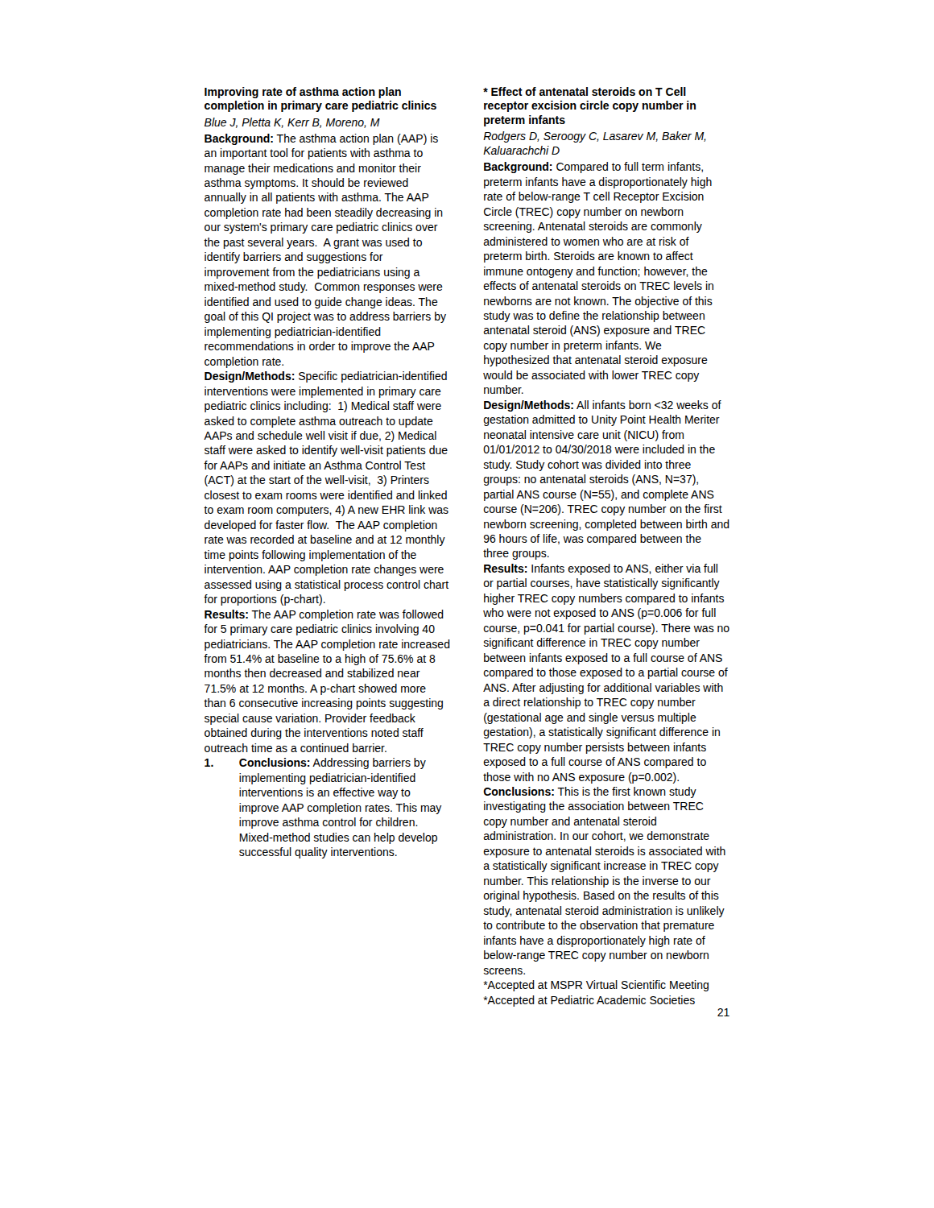Improving rate of asthma action plan completion in primary care pediatric clinics
Blue J, Pletta K, Kerr B, Moreno, M
Background: The asthma action plan (AAP) is an important tool for patients with asthma to manage their medications and monitor their asthma symptoms. It should be reviewed annually in all patients with asthma. The AAP completion rate had been steadily decreasing in our system's primary care pediatric clinics over the past several years. A grant was used to identify barriers and suggestions for improvement from the pediatricians using a mixed-method study. Common responses were identified and used to guide change ideas. The goal of this QI project was to address barriers by implementing pediatrician-identified recommendations in order to improve the AAP completion rate.
Design/Methods: Specific pediatrician-identified interventions were implemented in primary care pediatric clinics including: 1) Medical staff were asked to complete asthma outreach to update AAPs and schedule well visit if due, 2) Medical staff were asked to identify well-visit patients due for AAPs and initiate an Asthma Control Test (ACT) at the start of the well-visit, 3) Printers closest to exam rooms were identified and linked to exam room computers, 4) A new EHR link was developed for faster flow. The AAP completion rate was recorded at baseline and at 12 monthly time points following implementation of the intervention. AAP completion rate changes were assessed using a statistical process control chart for proportions (p-chart).
Results: The AAP completion rate was followed for 5 primary care pediatric clinics involving 40 pediatricians. The AAP completion rate increased from 51.4% at baseline to a high of 75.6% at 8 months then decreased and stabilized near 71.5% at 12 months. A p-chart showed more than 6 consecutive increasing points suggesting special cause variation. Provider feedback obtained during the interventions noted staff outreach time as a continued barrier.
1. Conclusions: Addressing barriers by implementing pediatrician-identified interventions is an effective way to improve AAP completion rates. This may improve asthma control for children. Mixed-method studies can help develop successful quality interventions.
* Effect of antenatal steroids on T Cell receptor excision circle copy number in preterm infants
Rodgers D, Seroogy C, Lasarev M, Baker M, Kaluarachchi D
Background: Compared to full term infants, preterm infants have a disproportionately high rate of below-range T cell Receptor Excision Circle (TREC) copy number on newborn screening. Antenatal steroids are commonly administered to women who are at risk of preterm birth. Steroids are known to affect immune ontogeny and function; however, the effects of antenatal steroids on TREC levels in newborns are not known. The objective of this study was to define the relationship between antenatal steroid (ANS) exposure and TREC copy number in preterm infants. We hypothesized that antenatal steroid exposure would be associated with lower TREC copy number.
Design/Methods: All infants born <32 weeks of gestation admitted to Unity Point Health Meriter neonatal intensive care unit (NICU) from 01/01/2012 to 04/30/2018 were included in the study. Study cohort was divided into three groups: no antenatal steroids (ANS, N=37), partial ANS course (N=55), and complete ANS course (N=206). TREC copy number on the first newborn screening, completed between birth and 96 hours of life, was compared between the three groups.
Results: Infants exposed to ANS, either via full or partial courses, have statistically significantly higher TREC copy numbers compared to infants who were not exposed to ANS (p=0.006 for full course, p=0.041 for partial course). There was no significant difference in TREC copy number between infants exposed to a full course of ANS compared to those exposed to a partial course of ANS. After adjusting for additional variables with a direct relationship to TREC copy number (gestational age and single versus multiple gestation), a statistically significant difference in TREC copy number persists between infants exposed to a full course of ANS compared to those with no ANS exposure (p=0.002).
Conclusions: This is the first known study investigating the association between TREC copy number and antenatal steroid administration. In our cohort, we demonstrate exposure to antenatal steroids is associated with a statistically significant increase in TREC copy number. This relationship is the inverse to our original hypothesis. Based on the results of this study, antenatal steroid administration is unlikely to contribute to the observation that premature infants have a disproportionately high rate of below-range TREC copy number on newborn screens.
*Accepted at MSPR Virtual Scientific Meeting
*Accepted at Pediatric Academic Societies
21